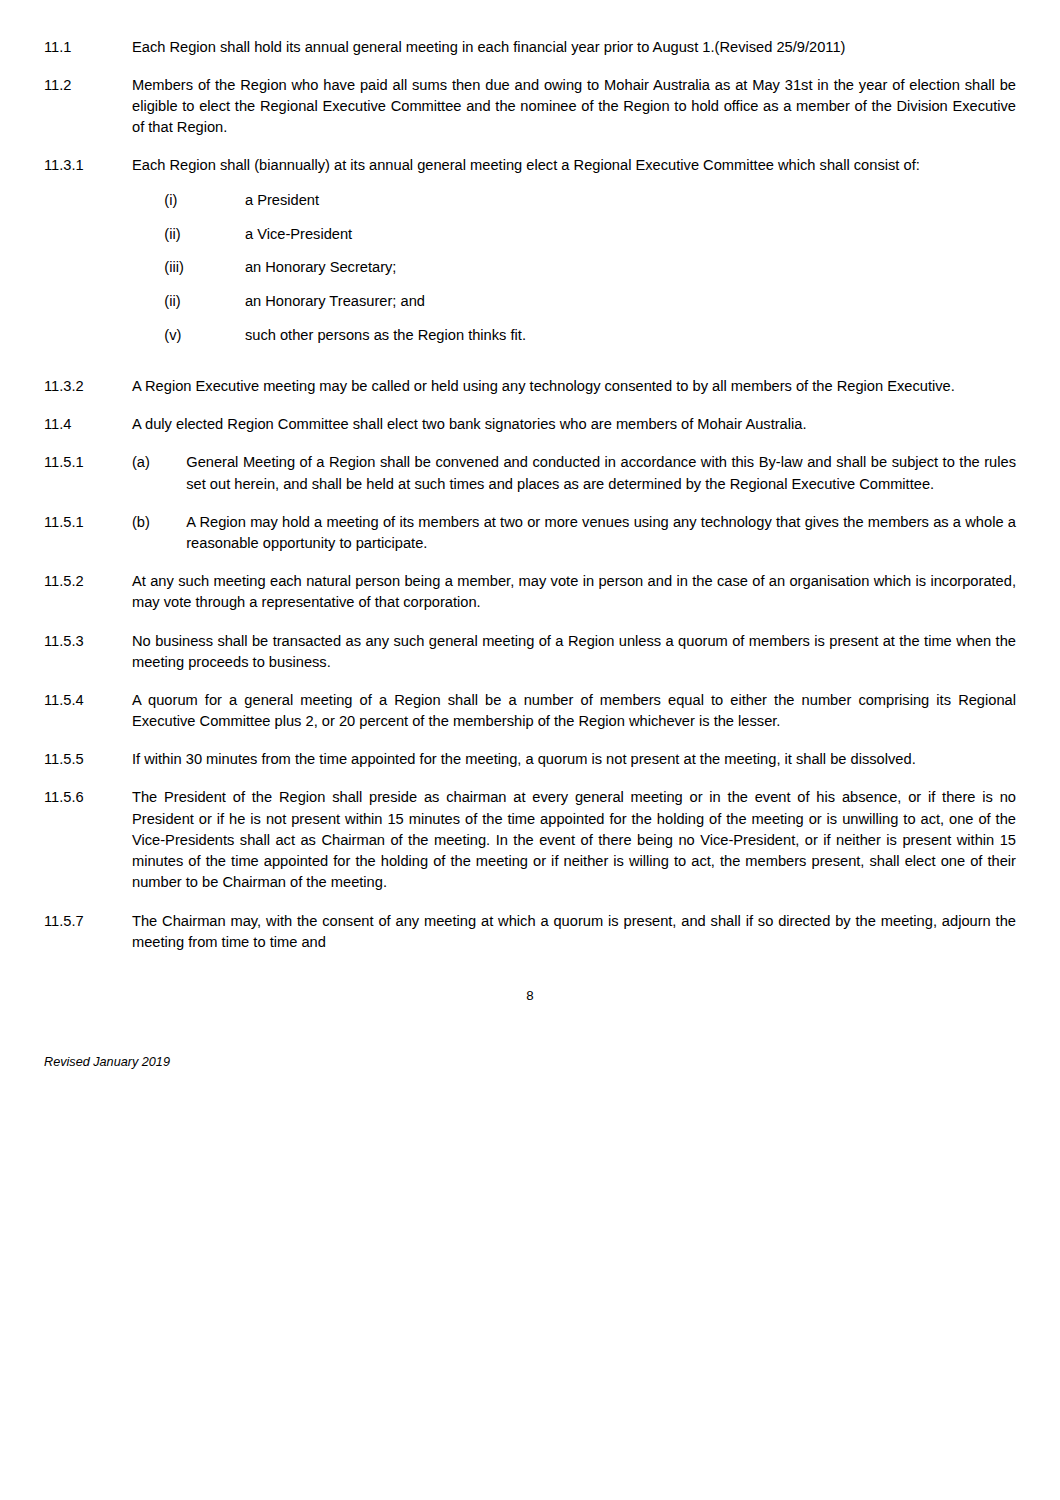11.1
Each Region shall hold its annual general meeting in each financial year prior to August 1.(Revised 25/9/2011)
11.2
Members of the Region who have paid all sums then due and owing to Mohair Australia as at May 31st in the year of election shall be eligible to elect the Regional Executive Committee and the nominee of the Region to hold office as a member of the Division Executive of that Region.
11.3.1
Each Region shall (biannually) at its annual general meeting elect a Regional Executive Committee which shall consist of:
(i) a President
(ii) a Vice-President
(iii) an Honorary Secretary;
(ii) an Honorary Treasurer; and
(v) such other persons as the Region thinks fit.
11.3.2
A Region Executive meeting may be called or held using any technology consented to by all members of the Region Executive.
11.4
A duly elected Region Committee shall elect two bank signatories who are members of Mohair Australia.
11.5.1
(a)
General Meeting of a Region shall be convened and conducted in accordance with this By-law and shall be subject to the rules set out herein, and shall be held at such times and places as are determined by the Regional Executive Committee.
11.5.1
(b)
A Region may hold a meeting of its members at two or more venues using any technology that gives the members as a whole a reasonable opportunity to participate.
11.5.2
At any such meeting each natural person being a member, may vote in person and in the case of an organisation which is incorporated, may vote through a representative of that corporation.
11.5.3
No business shall be transacted as any such general meeting of a Region unless a quorum of members is present at the time when the meeting proceeds to business.
11.5.4
A quorum for a general meeting of a Region shall be a number of members equal to either the number comprising its Regional Executive Committee plus 2, or 20 percent of the membership of the Region whichever is the lesser.
11.5.5
If within 30 minutes from the time appointed for the meeting, a quorum is not present at the meeting, it shall be dissolved.
11.5.6
The President of the Region shall preside as chairman at every general meeting or in the event of his absence, or if there is no President or if he is not present within 15 minutes of the time appointed for the holding of the meeting or is unwilling to act, one of the Vice-Presidents shall act as Chairman of the meeting. In the event of there being no Vice-President, or if neither is present within 15 minutes of the time appointed for the holding of the meeting or if neither is willing to act, the members present, shall elect one of their number to be Chairman of the meeting.
11.5.7
The Chairman may, with the consent of any meeting at which a quorum is present, and shall if so directed by the meeting, adjourn the meeting from time to time and
8
Revised January 2019